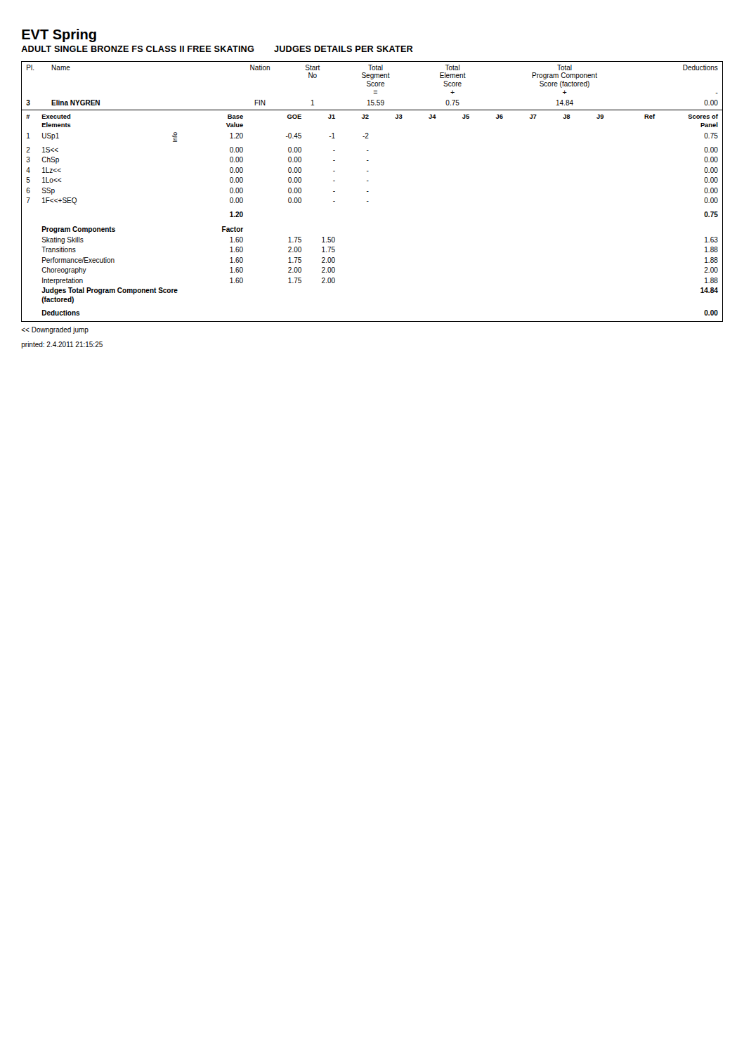EVT Spring
ADULT SINGLE BRONZE FS CLASS II FREE SKATING JUDGES DETAILS PER SKATER
| / Pl. / Name / Nation / Start No / Total Segment Score = / Total Element Score + / Total Program Component Score (factored) + / Deductions - / / 3 / Elina NYGREN / FIN / 1 / 15.59 / 0.75 / 14.84 / 0.00 / / # / Executed Elements / / Base Value / GOE / J1 / J2 / J3 / J4 / J5 / J6 / J7 / J8 / J9 / Ref / Scores of Panel / / --- / --- / --- / --- / --- / --- / --- / --- / --- / --- / --- / --- / --- / --- / --- / --- / / 1 / USp1 / Info / 1.20 / -0.45 / -1 / -2 / / / / / / / / / 0.75 / / 2 / 1S<< / / 0.00 / 0.00 / - / - / / / / / / / / / 0.00 / / 3 / ChSp / / 0.00 / 0.00 / - / - / / / / / / / / / 0.00 / / 4 / 1Lz<< / / 0.00 / 0.00 / - / - / / / / / / / / / 0.00 / / 5 / 1Lo<< / / 0.00 / 0.00 / - / - / / / / / / / / / 0.00 / / 6 / SSp / / 0.00 / 0.00 / - / - / / / / / / / / / 0.00 / / 7 / 1F<<+SEQ / / 0.00 / 0.00 / - / - / / / / / / / / / 0.00 / / / / / 1.20 / / / / / / / / / / / / 0.75 / / / Program Components / / Factor / / / / / / / / / / / / / / / Skating Skills / / 1.60 / 1.75 / 1.50 / / / / / / / / / / 1.63 / / / Transitions / / 1.60 / 2.00 / 1.75 / / / / / / / / / / 1.88 / / / Performance/Execution / / 1.60 / 1.75 / 2.00 / / / / / / / / / / 1.88 / / / Choreography / / 1.60 / 2.00 / 2.00 / / / / / / / / / / 2.00 / / / Interpretation / / 1.60 / 1.75 / 2.00 / / / / / / / / / / 1.88 / / / Judges Total Program Component Score (factored) / / / / / / / / / / / / / 14.84 / / / Deductions / / / / / / / / / / / / / / 0.00 / |
<< Downgraded jump
printed: 2.4.2011 21:15:25